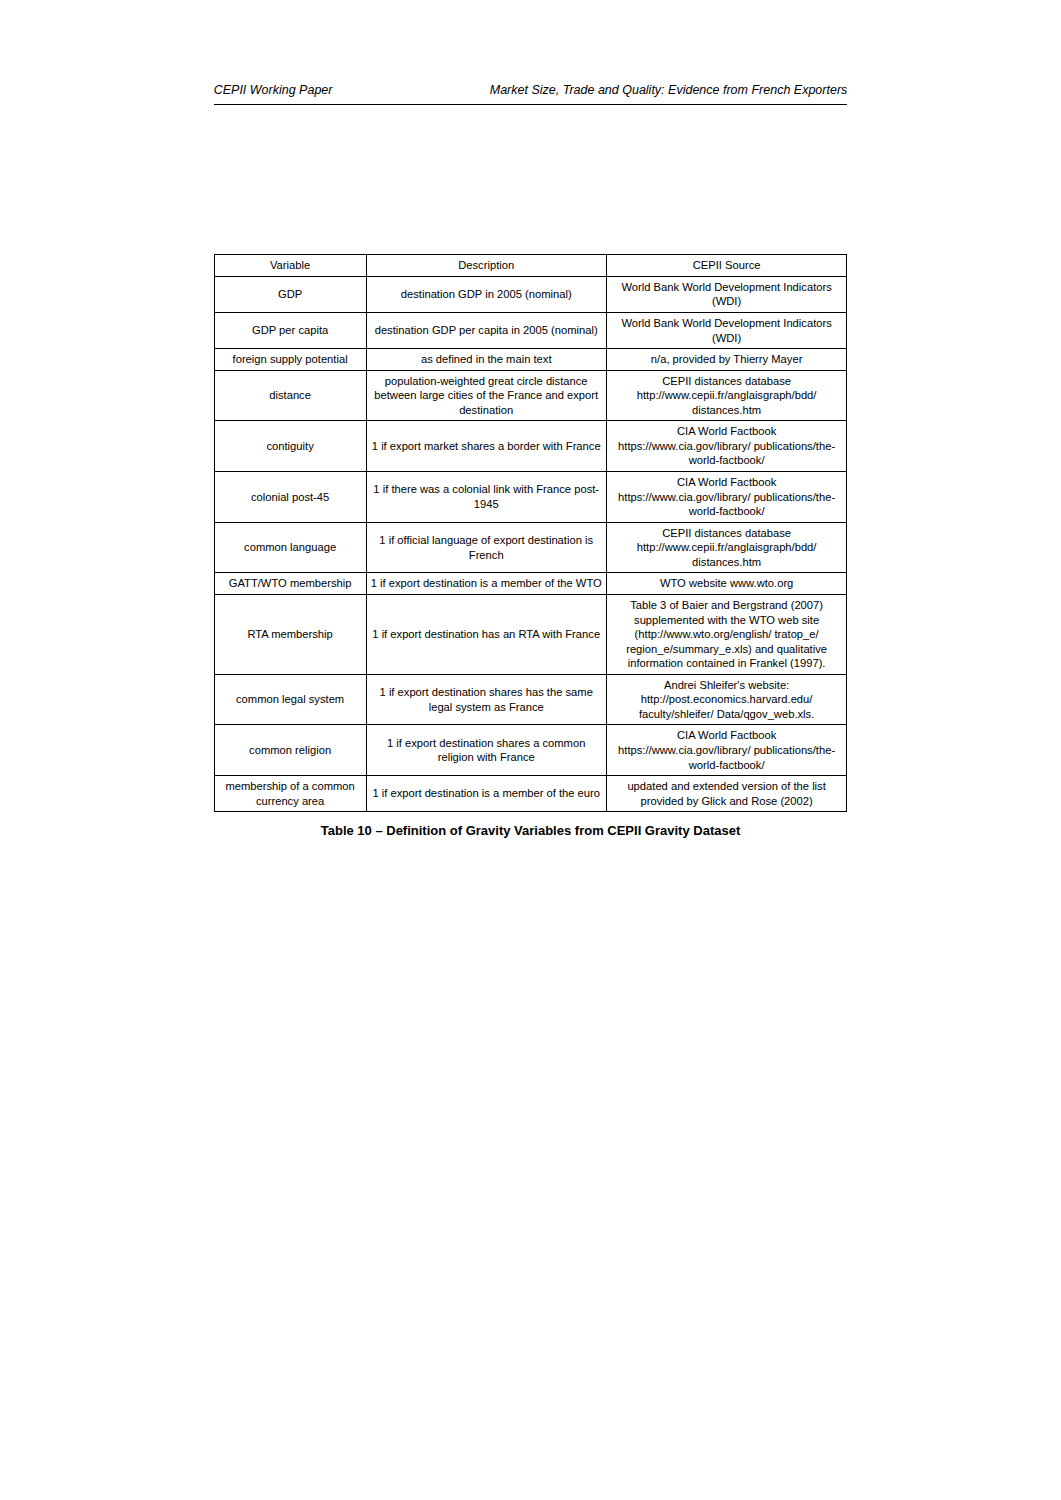CEPII Working Paper Market Size, Trade and Quality: Evidence from French Exporters
| Variable | Description | CEPII Source |
| --- | --- | --- |
| GDP | destination GDP in 2005 (nominal) | World Bank World Development Indicators (WDI) |
| GDP per capita | destination GDP per capita in 2005 (nominal) | World Bank World Development Indicators (WDI) |
| foreign supply potential | as defined in the main text | n/a, provided by Thierry Mayer |
| distance | population-weighted great circle distance between large cities of the France and export destination | CEPII distances database http://www.cepii.fr/anglaisgraph/bdd/ distances.htm |
| contiguity | 1 if export market shares a border with France | CIA World Factbook https://www.cia.gov/library/ publications/the-world-factbook/ |
| colonial post-45 | 1 if there was a colonial link with France post-1945 | CIA World Factbook https://www.cia.gov/library/ publications/the-world-factbook/ |
| common language | 1 if official language of export destination is French | CEPII distances database http://www.cepii.fr/anglaisgraph/bdd/ distances.htm |
| GATT/WTO membership | 1 if export destination is a member of the WTO | WTO website www.wto.org |
| RTA membership | 1 if export destination has an RTA with France | Table 3 of Baier and Bergstrand (2007) supplemented with the WTO web site ( http://www.wto.org/english/ tratop_e/ region_e/summary_e.xls ) and qualitative information contained in Frankel (1997). |
| common legal system | 1 if export destination shares has the same legal system as France | Andrei Shleifer's website: http://post.economics.harvard.edu/ faculty/shleifer/ Data/qgov_web.xls. |
| common religion | 1 if export destination shares a common religion with France | CIA World Factbook https://www.cia.gov/library/ publications/the-world-factbook/ |
| membership of a common currency area | 1 if export destination is a member of the euro | updated and extended version of the list provided by Glick and Rose (2002) |
Table 10 – Definition of Gravity Variables from CEPII Gravity Dataset